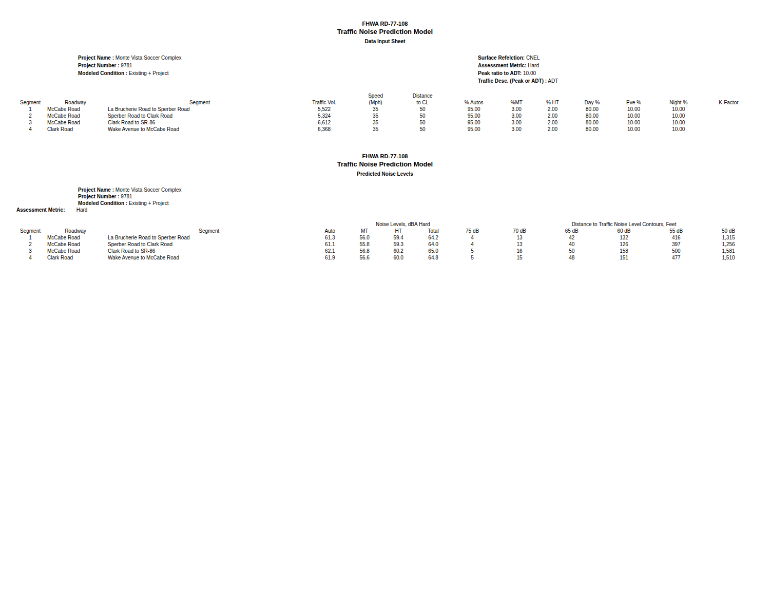FHWA RD-77-108
Traffic Noise Prediction Model
Data Input Sheet
| Project Name : Monte Vista Soccer Complex | Surface Refelction: CNEL |
| Project Number : 9781 | Assessment Metric: Hard |
| Modeled Condition : Existing + Project | Peak ratio to ADT: 10.00 |
| | Traffic Desc. (Peak or ADT) : ADT |
| | | Speed | Distance | |
| --- | --- | --- | --- | --- |
| Segment | Roadway | Segment | Traffic Vol. | (Mph) | to CL | % Autos | %MT | % HT | Day % | Eve % | Night % | K-Factor |
| 1 | McCabe Road | La Brucherie Road to Sperber Road | 5,522 | 35 | 50 | 95.00 | 3.00 | 2.00 | 80.00 | 10.00 | 10.00 | |
| 2 | McCabe Road | Sperber Road to Clark Road | 5,324 | 35 | 50 | 95.00 | 3.00 | 2.00 | 80.00 | 10.00 | 10.00 | |
| 3 | McCabe Road | Clark Road to SR-86 | 6,612 | 35 | 50 | 95.00 | 3.00 | 2.00 | 80.00 | 10.00 | 10.00 | |
| 4 | Clark Road | Wake Avenue to McCabe Road | 6,368 | 35 | 50 | 95.00 | 3.00 | 2.00 | 80.00 | 10.00 | 10.00 | |
FHWA RD-77-108
Traffic Noise Prediction Model
Predicted Noise Levels
| Project Name : Monte Vista Soccer Complex |
| Project Number : 9781 |
| Modeled Condition : Existing + Project |
| Assessment Metric: Hard |
| | Noise Levels, dBA Hard | Distance to Traffic Noise Level Contours, Feet |
| --- | --- | --- |
| Segment | Roadway | Segment | Auto | MT | HT | Total | 75 dB | 70 dB | 65 dB | 60 dB | 55 dB | 50 dB |
| 1 | McCabe Road | La Brucherie Road to Sperber Road | 61.3 | 56.0 | 59.4 | 64.2 | 4 | 13 | 42 | 132 | 416 | 1,315 |
| 2 | McCabe Road | Sperber Road to Clark Road | 61.1 | 55.8 | 59.3 | 64.0 | 4 | 13 | 40 | 126 | 397 | 1,256 |
| 3 | McCabe Road | Clark Road to SR-86 | 62.1 | 56.8 | 60.2 | 65.0 | 5 | 16 | 50 | 158 | 500 | 1,581 |
| 4 | Clark Road | Wake Avenue to McCabe Road | 61.9 | 56.6 | 60.0 | 64.8 | 5 | 15 | 48 | 151 | 477 | 1,510 |